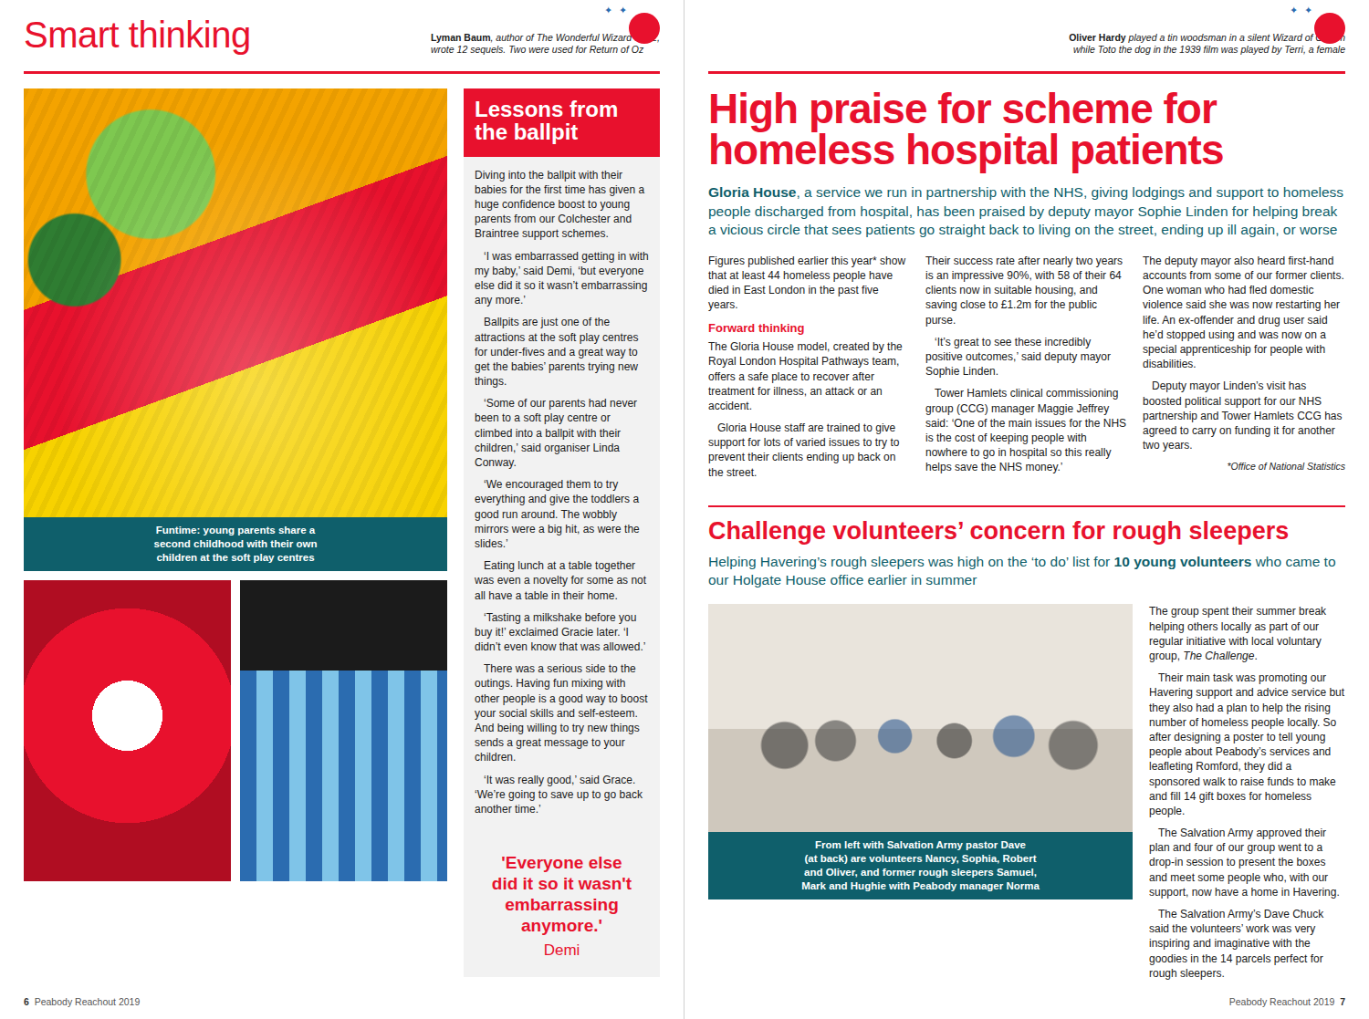Smart thinking
Lyman Baum, author of The Wonderful Wizard of Oz,
wrote 12 sequels. Two were used for Return of Oz
✦ ✦
Funtime: young parents share a
second childhood with their own
children at the soft play centres
Lessons from
the ballpit
Diving into the ballpit with their babies for the first time has given a huge confidence boost to young parents from our Colchester and Braintree support schemes.
‘I was embarrassed getting in with my baby,’ said Demi, ‘but everyone else did it so it wasn’t embarrassing any more.’
Ballpits are just one of the attractions at the soft play centres for under-fives and a great way to get the babies’ parents trying new things.
‘Some of our parents had never been to a soft play centre or climbed into a ballpit with their children,’ said organiser Linda Conway.
‘We encouraged them to try everything and give the toddlers a good run around. The wobbly mirrors were a big hit, as were the slides.’
Eating lunch at a table together was even a novelty for some as not all have a table in their home.
‘Tasting a milkshake before you buy it!’ exclaimed Gracie later. ‘I didn’t even know that was allowed.’
There was a serious side to the outings. Having fun mixing with other people is a good way to boost your social skills and self-esteem. And being willing to try new things sends a great message to your children.
‘It was really good,’ said Grace. ‘We’re going to save up to go back another time.’
'Everyone else
did it so it wasn't
embarrassing
anymore.' Demi
6 Peabody Reachout 2019
Oliver Hardy played a tin woodsman in a silent Wizard of Oz film
while Toto the dog in the 1939 film was played by Terri, a female
✦ ✦
High praise for scheme for
homeless hospital patients
Gloria House, a service we run in partnership with the NHS, giving lodgings and support to homeless people discharged from hospital, has been praised by deputy mayor Sophie Linden for helping break a vicious circle that sees patients go straight back to living on the street, ending up ill again, or worse
Figures published earlier this year* show that at least 44 homeless people have died in East London in the past five years.
Forward thinking
The Gloria House model, created by the Royal London Hospital Pathways team, offers a safe place to recover after treatment for illness, an attack or an accident.
Gloria House staff are trained to give support for lots of varied issues to try to prevent their clients ending up back on the street.
Their success rate after nearly two years is an impressive 90%, with 58 of their 64 clients now in suitable housing, and saving close to £1.2m for the public purse.
‘It’s great to see these incredibly positive outcomes,’ said deputy mayor Sophie Linden.
Tower Hamlets clinical commissioning group (CCG) manager Maggie Jeffrey said: ‘One of the main issues for the NHS is the cost of keeping people with nowhere to go in hospital so this really helps save the NHS money.’
The deputy mayor also heard first-hand accounts from some of our former clients. One woman who had fled domestic violence said she was now restarting her life. An ex-offender and drug user said he’d stopped using and was now on a special apprenticeship for people with disabilities.
Deputy mayor Linden’s visit has boosted political support for our NHS partnership and Tower Hamlets CCG has agreed to carry on funding it for another two years.
*Office of National Statistics
Challenge volunteers’ concern for rough sleepers
Helping Havering’s rough sleepers was high on the ‘to do’ list for 10 young volunteers who came to our Holgate House office earlier in summer
From left with Salvation Army pastor Dave
(at back) are volunteers Nancy, Sophia, Robert
and Oliver, and former rough sleepers Samuel,
Mark and Hughie with Peabody manager Norma
The group spent their summer break helping others locally as part of our regular initiative with local voluntary group, The Challenge.
Their main task was promoting our Havering support and advice service but they also had a plan to help the rising number of homeless people locally. So after designing a poster to tell young people about Peabody’s services and leafleting Romford, they did a sponsored walk to raise funds to make and fill 14 gift boxes for homeless people.
The Salvation Army approved their plan and four of our group went to a drop-in session to present the boxes and meet some people who, with our support, now have a home in Havering.
The Salvation Army’s Dave Chuck said the volunteers’ work was very inspiring and imaginative with the goodies in the 14 parcels perfect for rough sleepers.
Peabody Reachout 2019 7